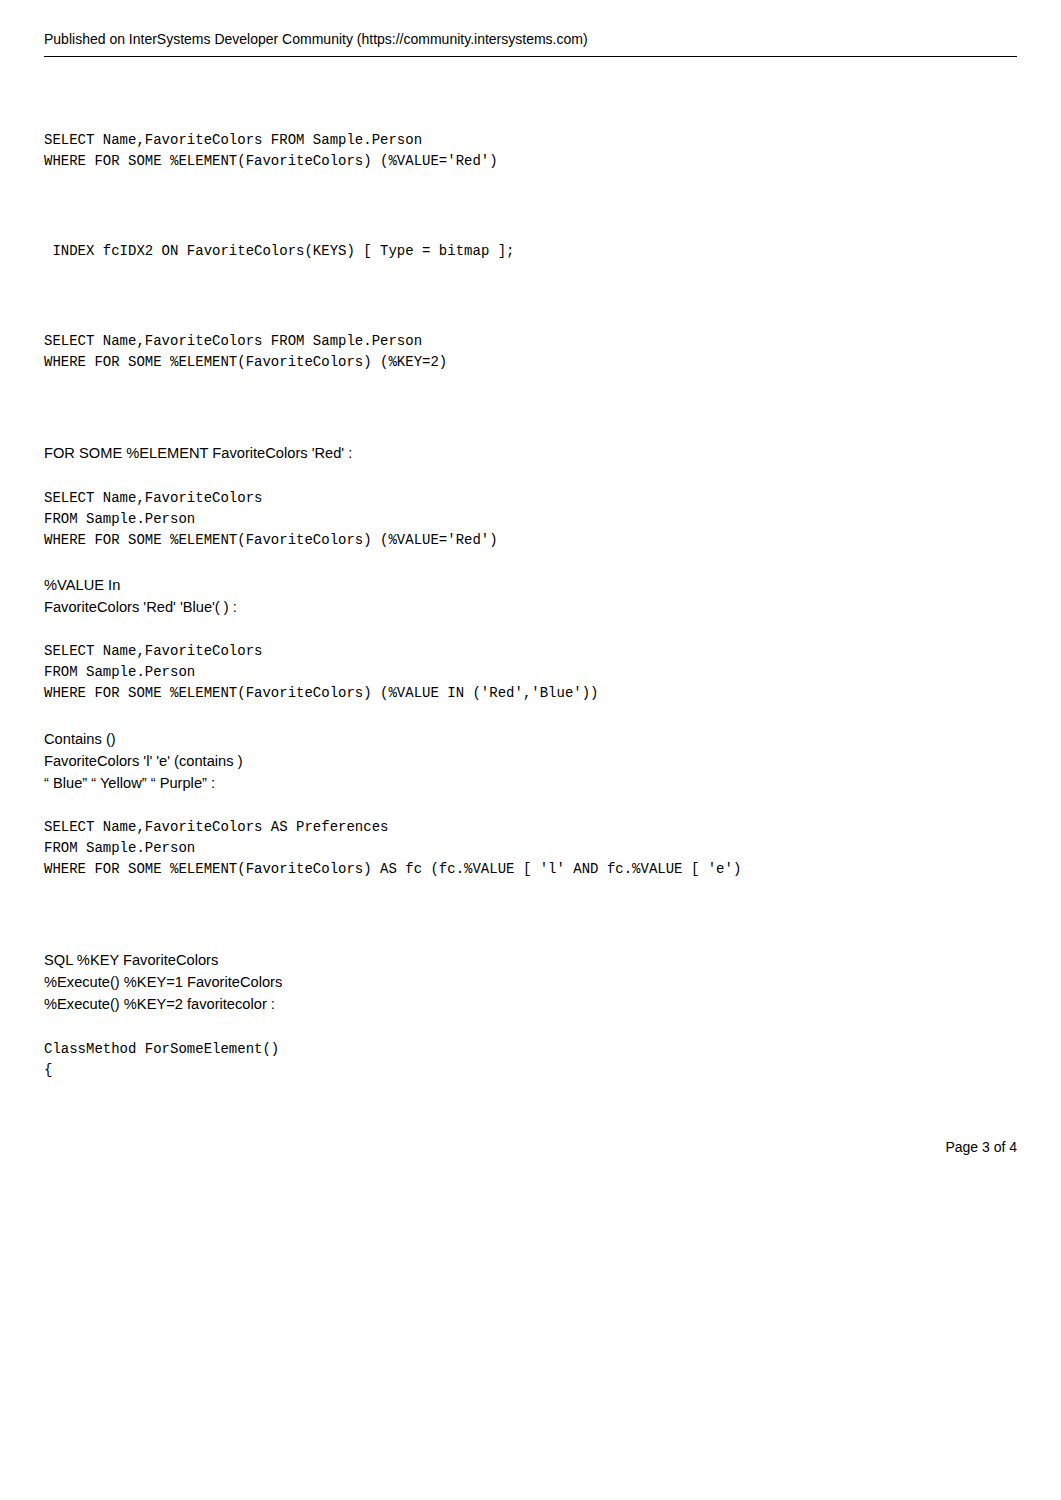Published on InterSystems Developer Community (https://community.intersystems.com)
SELECT Name,FavoriteColors FROM Sample.Person
WHERE FOR SOME %ELEMENT(FavoriteColors) (%VALUE='Red')
 INDEX fcIDX2 ON FavoriteColors(KEYS) [ Type = bitmap ];
SELECT Name,FavoriteColors FROM Sample.Person
WHERE FOR SOME %ELEMENT(FavoriteColors) (%KEY=2)
FOR SOME %ELEMENT FavoriteColors 'Red' :
SELECT Name,FavoriteColors
FROM Sample.Person
WHERE FOR SOME %ELEMENT(FavoriteColors) (%VALUE='Red')
%VALUE In
FavoriteColors 'Red' 'Blue'( ) :
SELECT Name,FavoriteColors
FROM Sample.Person
WHERE FOR SOME %ELEMENT(FavoriteColors) (%VALUE IN ('Red','Blue'))
Contains ()
FavoriteColors 'l' 'e' (contains )
“ Blue” “ Yellow” “ Purple” :
SELECT Name,FavoriteColors AS Preferences
FROM Sample.Person
WHERE FOR SOME %ELEMENT(FavoriteColors) AS fc (fc.%VALUE [ 'l' AND fc.%VALUE [ 'e')
SQL %KEY FavoriteColors
%Execute() %KEY=1 FavoriteColors
%Execute() %KEY=2 favoritecolor :
ClassMethod ForSomeElement()
{
Page 3 of 4